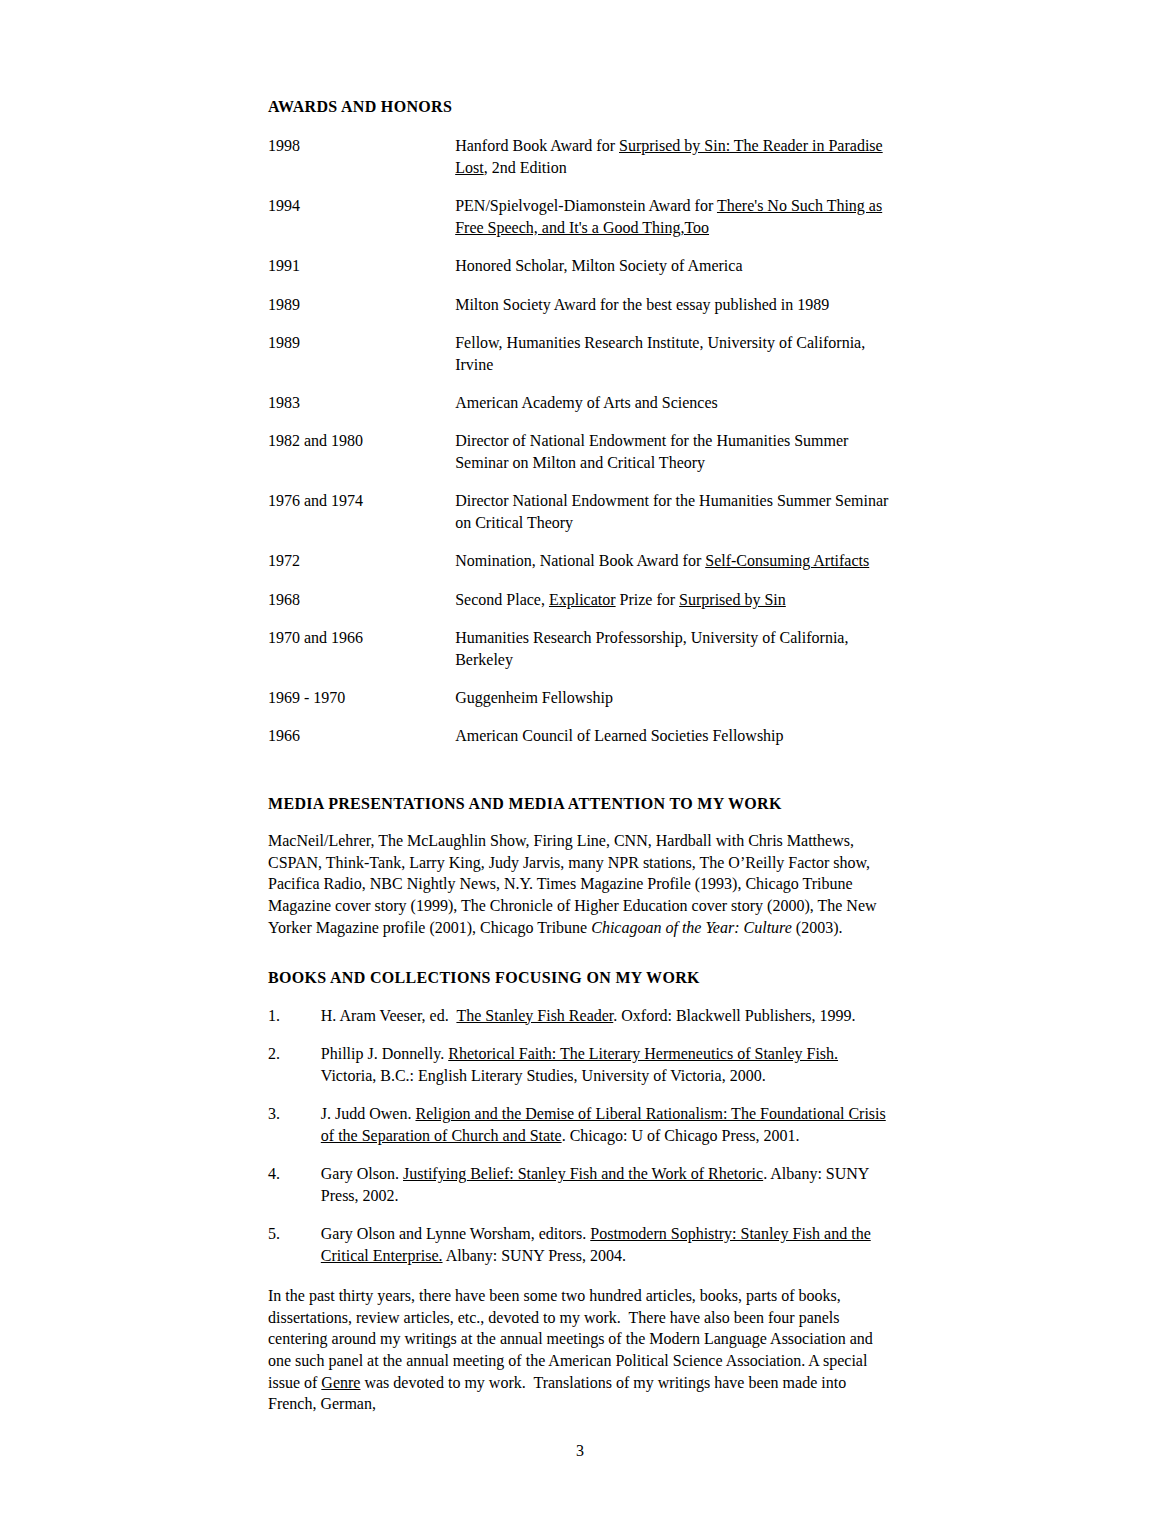AWARDS AND HONORS
| 1998 | Hanford Book Award for Surprised by Sin: The Reader in Paradise Lost , 2nd Edition |
| 1994 | PEN/Spielvogel-Diamonstein Award for There's No Such Thing as Free Speech, and It's a Good Thing,Too |
| 1991 | Honored Scholar, Milton Society of America |
| 1989 | Milton Society Award for the best essay published in 1989 |
| 1989 | Fellow, Humanities Research Institute, University of California, Irvine |
| 1983 | American Academy of Arts and Sciences |
| 1982 and 1980 | Director of National Endowment for the Humanities Summer Seminar on Milton and Critical Theory |
| 1976 and 1974 | Director National Endowment for the Humanities Summer Seminar on Critical Theory |
| 1972 | Nomination, National Book Award for Self-Consuming Artifacts |
| 1968 | Second Place, Explicator Prize for Surprised by Sin |
| 1970 and 1966 | Humanities Research Professorship, University of California, Berkeley |
| 1969 - 1970 | Guggenheim Fellowship |
| 1966 | American Council of Learned Societies Fellowship |
MEDIA PRESENTATIONS AND MEDIA ATTENTION TO MY WORK
MacNeil/Lehrer, The McLaughlin Show, Firing Line, CNN, Hardball with Chris Matthews, CSPAN, Think-Tank, Larry King, Judy Jarvis, many NPR stations, The O’Reilly Factor show, Pacifica Radio, NBC Nightly News, N.Y. Times Magazine Profile (1993), Chicago Tribune Magazine cover story (1999), The Chronicle of Higher Education cover story (2000), The New Yorker Magazine profile (2001), Chicago Tribune Chicagoan of the Year: Culture (2003).
BOOKS AND COLLECTIONS FOCUSING ON MY WORK
H. Aram Veeser, ed. The Stanley Fish Reader. Oxford: Blackwell Publishers, 1999.
Phillip J. Donnelly. Rhetorical Faith: The Literary Hermeneutics of Stanley Fish. Victoria, B.C.: English Literary Studies, University of Victoria, 2000.
J. Judd Owen. Religion and the Demise of Liberal Rationalism: The Foundational Crisis of the Separation of Church and State. Chicago: U of Chicago Press, 2001.
Gary Olson. Justifying Belief: Stanley Fish and the Work of Rhetoric. Albany: SUNY Press, 2002.
Gary Olson and Lynne Worsham, editors. Postmodern Sophistry: Stanley Fish and the Critical Enterprise. Albany: SUNY Press, 2004.
In the past thirty years, there have been some two hundred articles, books, parts of books, dissertations, review articles, etc., devoted to my work. There have also been four panels centering around my writings at the annual meetings of the Modern Language Association and one such panel at the annual meeting of the American Political Science Association. A special issue of Genre was devoted to my work. Translations of my writings have been made into French, German,
3